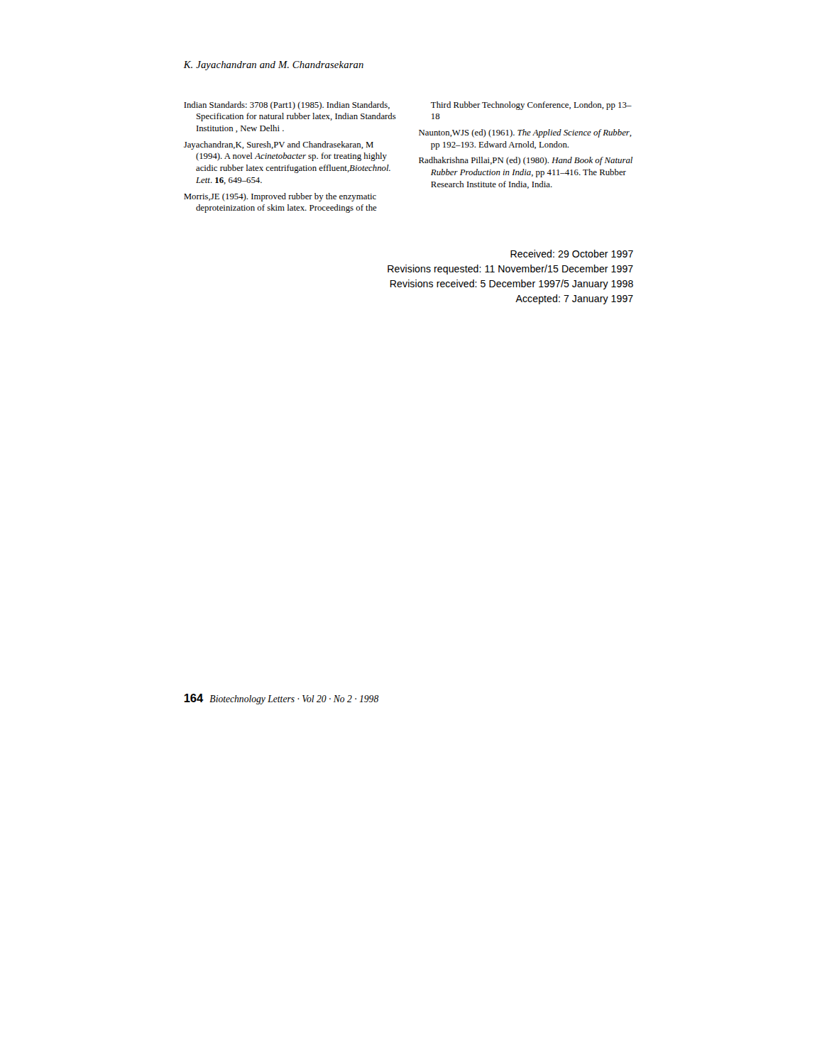K. Jayachandran and M. Chandrasekaran
Indian Standards: 3708 (Part1) (1985). Indian Standards, Specification for natural rubber latex, Indian Standards Institution , New Delhi .
Jayachandran,K, Suresh,PV and Chandrasekaran, M (1994). A novel Acinetobacter sp. for treating highly acidic rubber latex centrifugation effluent,Biotechnol. Lett. 16, 649–654.
Morris,JE (1954). Improved rubber by the enzymatic deproteinization of skim latex. Proceedings of the Third Rubber Technology Conference, London, pp 13–18
Naunton,WJS (ed) (1961). The Applied Science of Rubber, pp 192–193. Edward Arnold, London.
Radhakrishna Pillai,PN (ed) (1980). Hand Book of Natural Rubber Production in India, pp 411–416. The Rubber Research Institute of India, India.
Received: 29 October 1997
Revisions requested: 11 November/15 December 1997
Revisions received: 5 December 1997/5 January 1998
Accepted: 7 January 1997
164 Biotechnology Letters · Vol 20 · No 2 · 1998